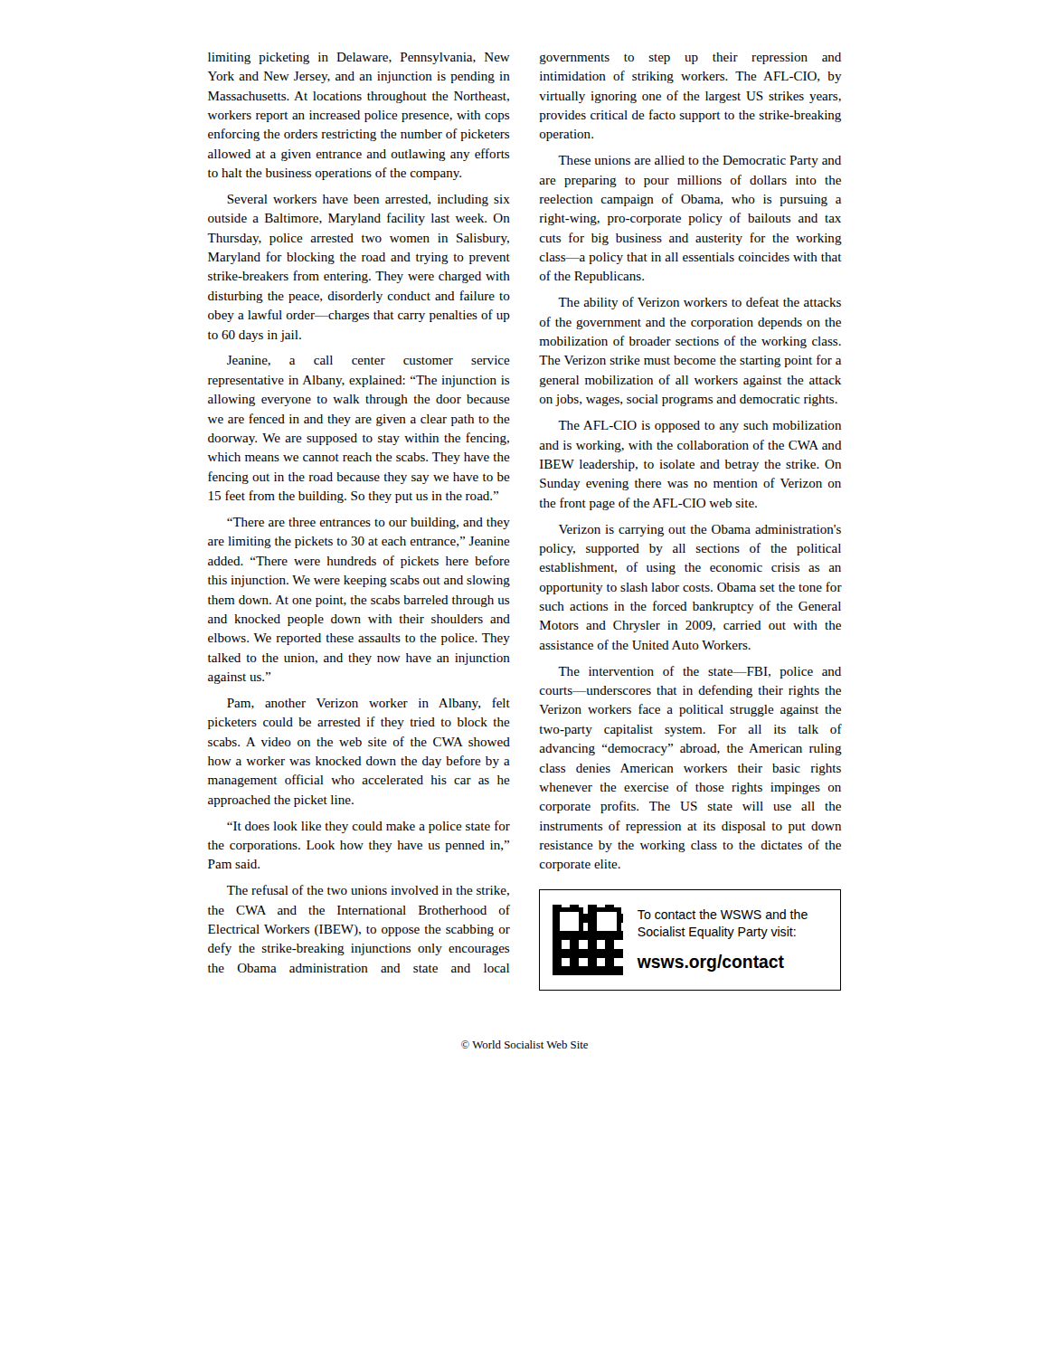limiting picketing in Delaware, Pennsylvania, New York and New Jersey, and an injunction is pending in Massachusetts. At locations throughout the Northeast, workers report an increased police presence, with cops enforcing the orders restricting the number of picketers allowed at a given entrance and outlawing any efforts to halt the business operations of the company.
Several workers have been arrested, including six outside a Baltimore, Maryland facility last week. On Thursday, police arrested two women in Salisbury, Maryland for blocking the road and trying to prevent strike-breakers from entering. They were charged with disturbing the peace, disorderly conduct and failure to obey a lawful order—charges that carry penalties of up to 60 days in jail.
Jeanine, a call center customer service representative in Albany, explained: “The injunction is allowing everyone to walk through the door because we are fenced in and they are given a clear path to the doorway. We are supposed to stay within the fencing, which means we cannot reach the scabs. They have the fencing out in the road because they say we have to be 15 feet from the building. So they put us in the road.”
“There are three entrances to our building, and they are limiting the pickets to 30 at each entrance,” Jeanine added. “There were hundreds of pickets here before this injunction. We were keeping scabs out and slowing them down. At one point, the scabs barreled through us and knocked people down with their shoulders and elbows. We reported these assaults to the police. They talked to the union, and they now have an injunction against us.”
Pam, another Verizon worker in Albany, felt picketers could be arrested if they tried to block the scabs. A video on the web site of the CWA showed how a worker was knocked down the day before by a management official who accelerated his car as he approached the picket line.
“It does look like they could make a police state for the corporations. Look how they have us penned in,” Pam said.
The refusal of the two unions involved in the strike, the CWA and the International Brotherhood of Electrical Workers (IBEW), to oppose the scabbing or defy the strike-breaking injunctions only encourages the Obama administration and state and local governments to step up their repression and intimidation of striking workers. The AFL-CIO, by virtually ignoring one of the largest US strikes years, provides critical de facto support to the strike-breaking operation.
These unions are allied to the Democratic Party and are preparing to pour millions of dollars into the reelection campaign of Obama, who is pursuing a right-wing, pro-corporate policy of bailouts and tax cuts for big business and austerity for the working class—a policy that in all essentials coincides with that of the Republicans.
The ability of Verizon workers to defeat the attacks of the government and the corporation depends on the mobilization of broader sections of the working class. The Verizon strike must become the starting point for a general mobilization of all workers against the attack on jobs, wages, social programs and democratic rights.
The AFL-CIO is opposed to any such mobilization and is working, with the collaboration of the CWA and IBEW leadership, to isolate and betray the strike. On Sunday evening there was no mention of Verizon on the front page of the AFL-CIO web site.
Verizon is carrying out the Obama administration's policy, supported by all sections of the political establishment, of using the economic crisis as an opportunity to slash labor costs. Obama set the tone for such actions in the forced bankruptcy of the General Motors and Chrysler in 2009, carried out with the assistance of the United Auto Workers.
The intervention of the state—FBI, police and courts—underscores that in defending their rights the Verizon workers face a political struggle against the two-party capitalist system. For all its talk of advancing “democracy” abroad, the American ruling class denies American workers their basic rights whenever the exercise of those rights impinges on corporate profits. The US state will use all the instruments of repression at its disposal to put down resistance by the working class to the dictates of the corporate elite.
To contact the WSWS and the
Socialist Equality Party visit: wsws.org/contact
© World Socialist Web Site